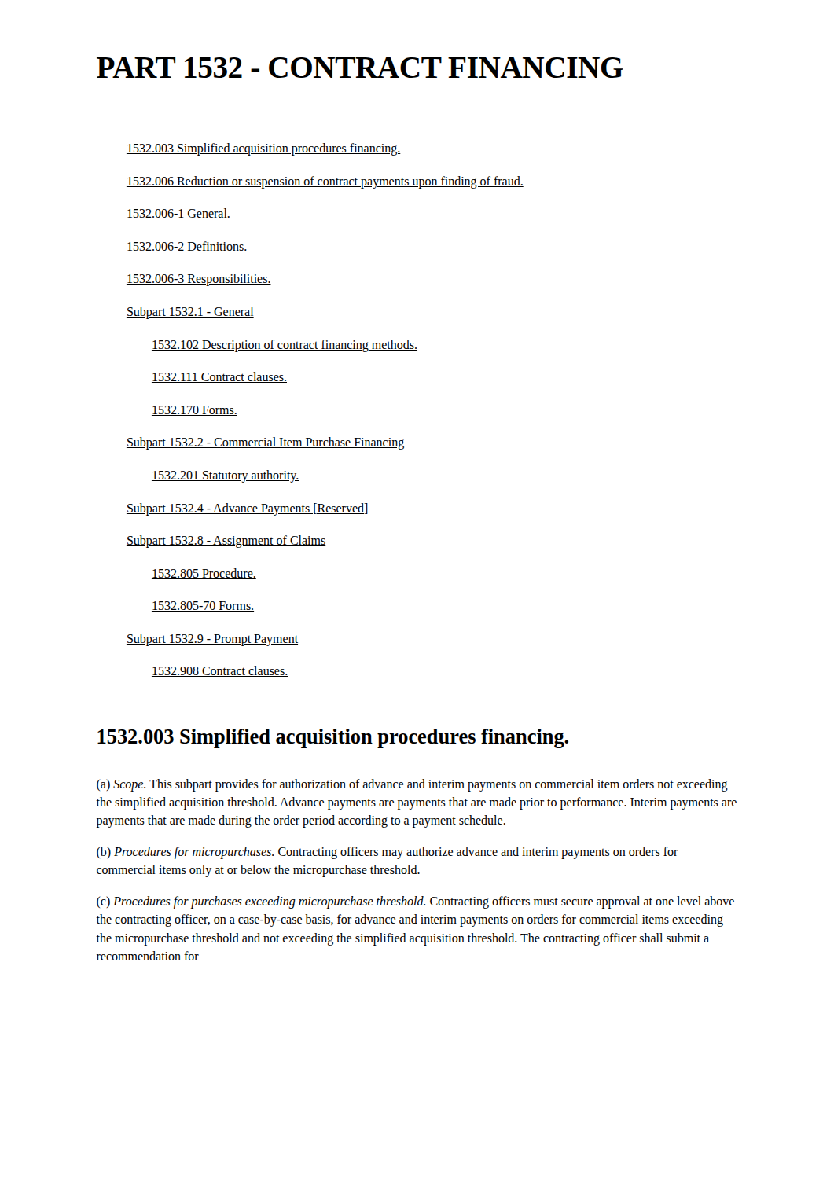PART 1532 - CONTRACT FINANCING
1532.003 Simplified acquisition procedures financing.
1532.006 Reduction or suspension of contract payments upon finding of fraud.
1532.006-1 General.
1532.006-2 Definitions.
1532.006-3 Responsibilities.
Subpart 1532.1 - General
1532.102 Description of contract financing methods.
1532.111 Contract clauses.
1532.170 Forms.
Subpart 1532.2 - Commercial Item Purchase Financing
1532.201 Statutory authority.
Subpart 1532.4 - Advance Payments [Reserved]
Subpart 1532.8 - Assignment of Claims
1532.805 Procedure.
1532.805-70 Forms.
Subpart 1532.9 - Prompt Payment
1532.908 Contract clauses.
1532.003 Simplified acquisition procedures financing.
(a) Scope. This subpart provides for authorization of advance and interim payments on commercial item orders not exceeding the simplified acquisition threshold. Advance payments are payments that are made prior to performance. Interim payments are payments that are made during the order period according to a payment schedule.
(b) Procedures for micropurchases. Contracting officers may authorize advance and interim payments on orders for commercial items only at or below the micropurchase threshold.
(c) Procedures for purchases exceeding micropurchase threshold. Contracting officers must secure approval at one level above the contracting officer, on a case-by-case basis, for advance and interim payments on orders for commercial items exceeding the micropurchase threshold and not exceeding the simplified acquisition threshold. The contracting officer shall submit a recommendation for